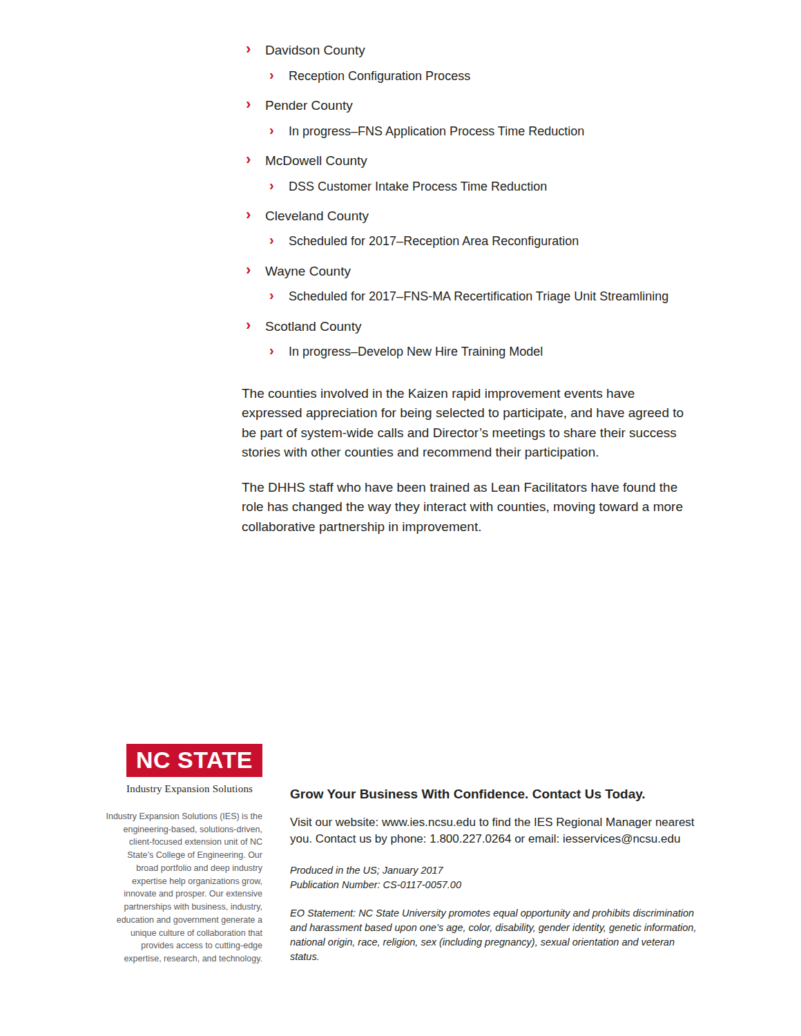Davidson County
Reception Configuration Process
Pender County
In progress–FNS Application Process Time Reduction
McDowell County
DSS Customer Intake Process Time Reduction
Cleveland County
Scheduled for 2017–Reception Area Reconfiguration
Wayne County
Scheduled for 2017–FNS-MA Recertification Triage Unit Streamlining
Scotland County
In progress–Develop New Hire Training Model
The counties involved in the Kaizen rapid improvement events have expressed appreciation for being selected to participate, and have agreed to be part of system-wide calls and Director’s meetings to share their success stories with other counties and recommend their participation.
The DHHS staff who have been trained as Lean Facilitators have found the role has changed the way they interact with counties, moving toward a more collaborative partnership in improvement.
NC STATE
Industry Expansion Solutions
Industry Expansion Solutions (IES) is the engineering-based, solutions-driven, client-focused extension unit of NC State’s College of Engineering. Our broad portfolio and deep industry expertise help organizations grow, innovate and prosper. Our extensive partnerships with business, industry, education and government generate a unique culture of collaboration that provides access to cutting-edge expertise, research, and technology.
Grow Your Business With Confidence. Contact Us Today.
Visit our website: www.ies.ncsu.edu to find the IES Regional Manager nearest you. Contact us by phone: 1.800.227.0264 or email: iesservices@ncsu.edu
Produced in the US; January 2017
Publication Number: CS-0117-0057.00
EO Statement: NC State University promotes equal opportunity and prohibits discrimination and harassment based upon one’s age, color, disability, gender identity, genetic information, national origin, race, religion, sex (including pregnancy), sexual orientation and veteran status.